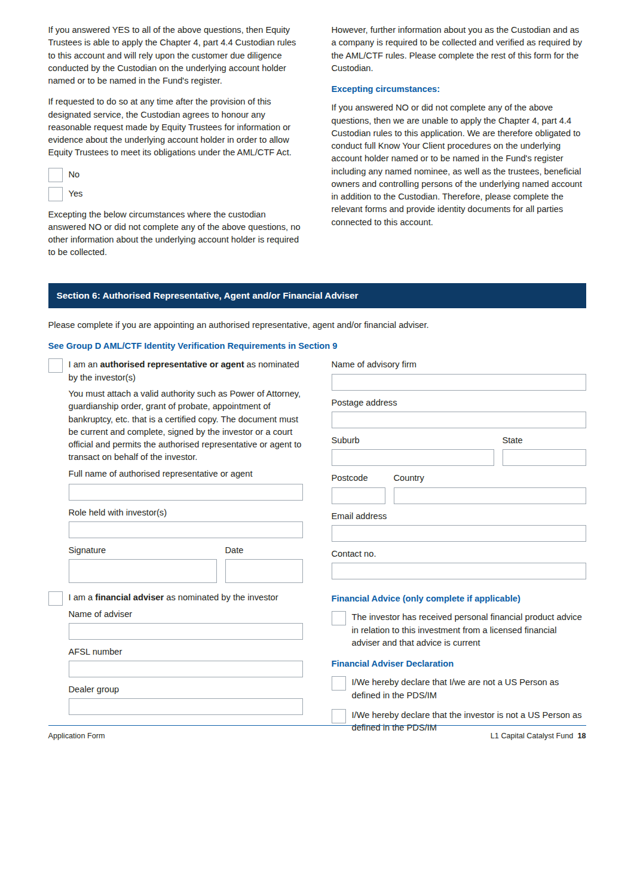If you answered YES to all of the above questions, then Equity Trustees is able to apply the Chapter 4, part 4.4 Custodian rules to this account and will rely upon the customer due diligence conducted by the Custodian on the underlying account holder named or to be named in the Fund's register.
If requested to do so at any time after the provision of this designated service, the Custodian agrees to honour any reasonable request made by Equity Trustees for information or evidence about the underlying account holder in order to allow Equity Trustees to meet its obligations under the AML/CTF Act.
No
Yes
Excepting the below circumstances where the custodian answered NO or did not complete any of the above questions, no other information about the underlying account holder is required to be collected.
However, further information about you as the Custodian and as a company is required to be collected and verified as required by the AML/CTF rules. Please complete the rest of this form for the Custodian.
Excepting circumstances:
If you answered NO or did not complete any of the above questions, then we are unable to apply the Chapter 4, part 4.4 Custodian rules to this application. We are therefore obligated to conduct full Know Your Client procedures on the underlying account holder named or to be named in the Fund's register including any named nominee, as well as the trustees, beneficial owners and controlling persons of the underlying named account in addition to the Custodian. Therefore, please complete the relevant forms and provide identity documents for all parties connected to this account.
Section 6: Authorised Representative, Agent and/or Financial Adviser
Please complete if you are appointing an authorised representative, agent and/or financial adviser.
See Group D AML/CTF Identity Verification Requirements in Section 9
I am an authorised representative or agent as nominated by the investor(s)
You must attach a valid authority such as Power of Attorney, guardianship order, grant of probate, appointment of bankruptcy, etc. that is a certified copy. The document must be current and complete, signed by the investor or a court official and permits the authorised representative or agent to transact on behalf of the investor.
Full name of authorised representative or agent
Role held with investor(s)
Signature
Date
I am a financial adviser as nominated by the investor
Name of adviser
AFSL number
Dealer group
Name of advisory firm
Postage address
Suburb
State
Postcode
Country
Email address
Contact no.
Financial Advice (only complete if applicable)
The investor has received personal financial product advice in relation to this investment from a licensed financial adviser and that advice is current
Financial Adviser Declaration
I/We hereby declare that I/we are not a US Person as defined in the PDS/IM
I/We hereby declare that the investor is not a US Person as defined in the PDS/IM
Application Form
L1 Capital Catalyst Fund 18